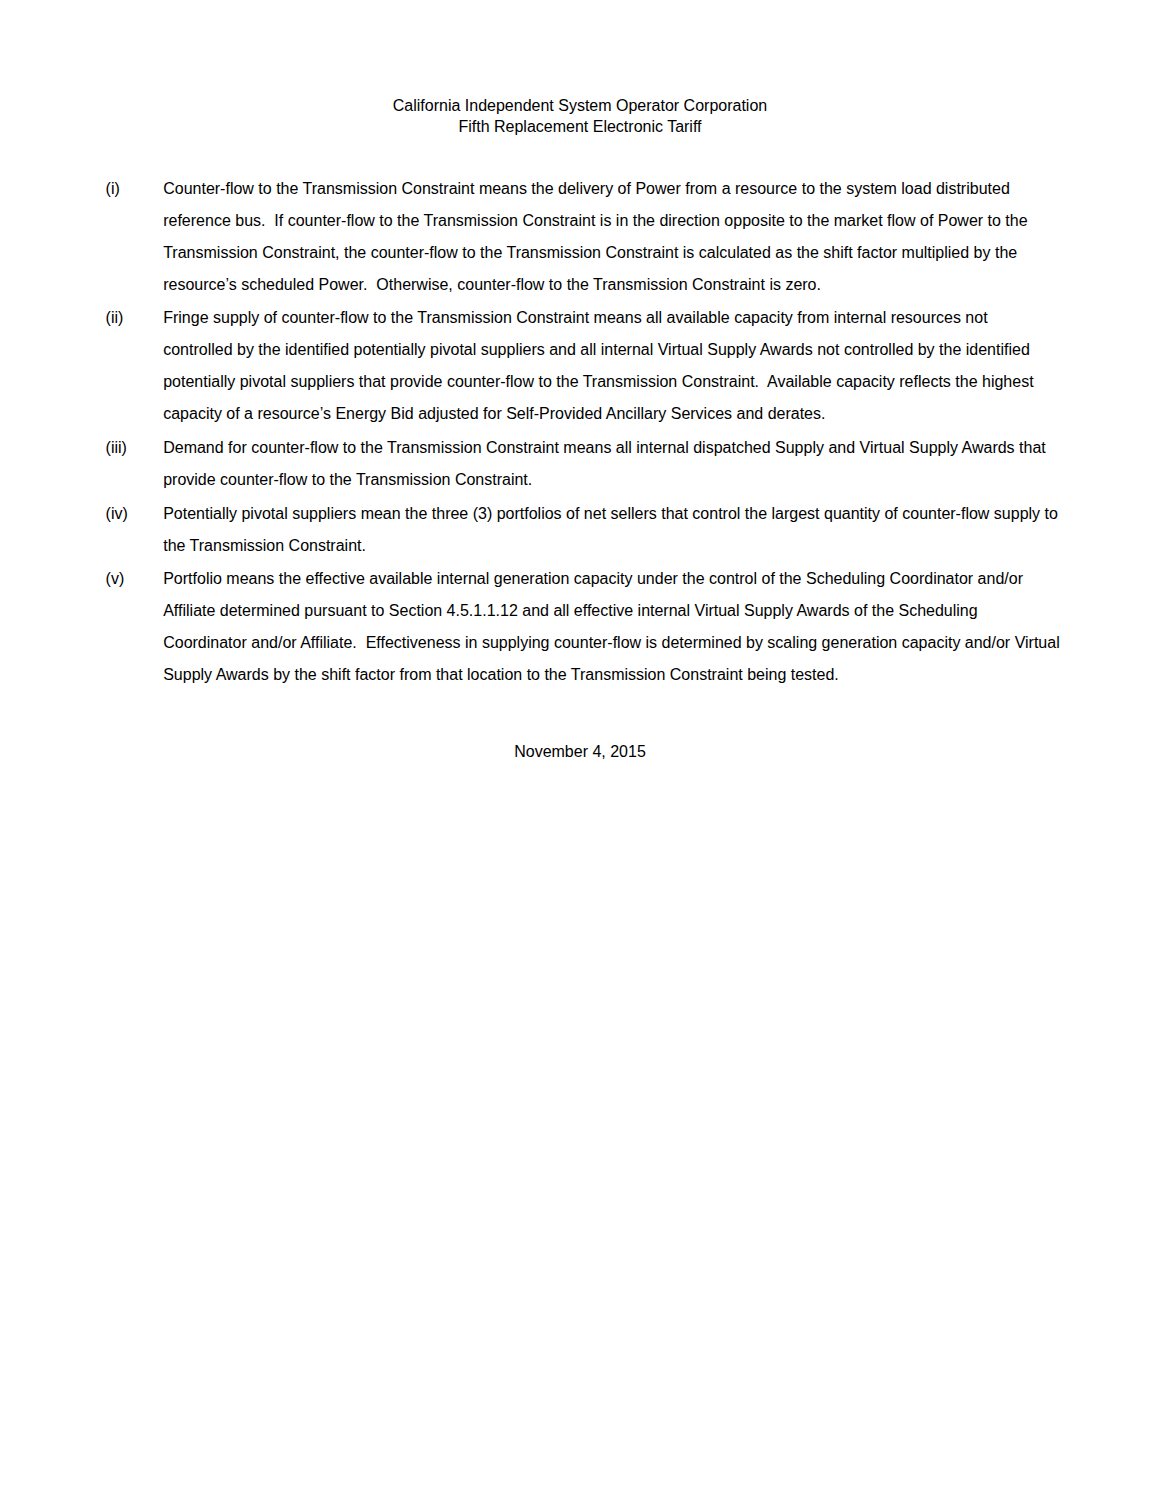California Independent System Operator Corporation Fifth Replacement Electronic Tariff
(i) Counter-flow to the Transmission Constraint means the delivery of Power from a resource to the system load distributed reference bus. If counter-flow to the Transmission Constraint is in the direction opposite to the market flow of Power to the Transmission Constraint, the counter-flow to the Transmission Constraint is calculated as the shift factor multiplied by the resource’s scheduled Power. Otherwise, counter-flow to the Transmission Constraint is zero.
(ii) Fringe supply of counter-flow to the Transmission Constraint means all available capacity from internal resources not controlled by the identified potentially pivotal suppliers and all internal Virtual Supply Awards not controlled by the identified potentially pivotal suppliers that provide counter-flow to the Transmission Constraint. Available capacity reflects the highest capacity of a resource’s Energy Bid adjusted for Self-Provided Ancillary Services and derates.
(iii) Demand for counter-flow to the Transmission Constraint means all internal dispatched Supply and Virtual Supply Awards that provide counter-flow to the Transmission Constraint.
(iv) Potentially pivotal suppliers mean the three (3) portfolios of net sellers that control the largest quantity of counter-flow supply to the Transmission Constraint.
(v) Portfolio means the effective available internal generation capacity under the control of the Scheduling Coordinator and/or Affiliate determined pursuant to Section 4.5.1.1.12 and all effective internal Virtual Supply Awards of the Scheduling Coordinator and/or Affiliate. Effectiveness in supplying counter-flow is determined by scaling generation capacity and/or Virtual Supply Awards by the shift factor from that location to the Transmission Constraint being tested.
November 4, 2015